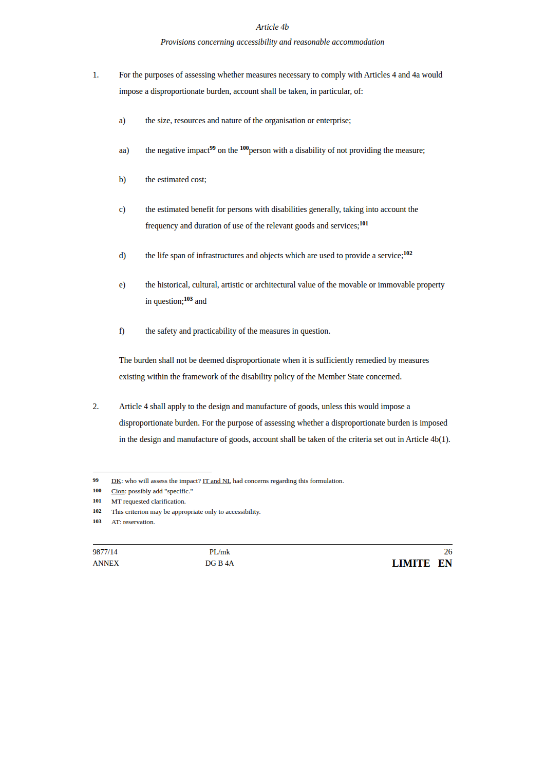Article 4b
Provisions concerning accessibility and reasonable accommodation
For the purposes of assessing whether measures necessary to comply with Articles 4 and 4a would impose a disproportionate burden, account shall be taken, in particular, of:
a) the size, resources and nature of the organisation or enterprise;
aa) the negative impact99 on the 100person with a disability of not providing the measure;
b) the estimated cost;
c) the estimated benefit for persons with disabilities generally, taking into account the frequency and duration of use of the relevant goods and services;101
d) the life span of infrastructures and objects which are used to provide a service;102
e) the historical, cultural, artistic or architectural value of the movable or immovable property in question;103 and
f) the safety and practicability of the measures in question.
The burden shall not be deemed disproportionate when it is sufficiently remedied by measures existing within the framework of the disability policy of the Member State concerned.
Article 4 shall apply to the design and manufacture of goods, unless this would impose a disproportionate burden. For the purpose of assessing whether a disproportionate burden is imposed in the design and manufacture of goods, account shall be taken of the criteria set out in Article 4b(1).
| 99 | DK : who will assess the impact? IT and NL had concerns regarding this formulation. |
| 100 | Cion : possibly add "specific." |
| 101 | MT requested clarification. |
| 102 | This criterion may be appropriate only to accessibility. |
| 103 | AT: reservation. |
| 9877/14 | PL/mk | 26 |
| ANNEX | DG B 4A | LIMITE EN |